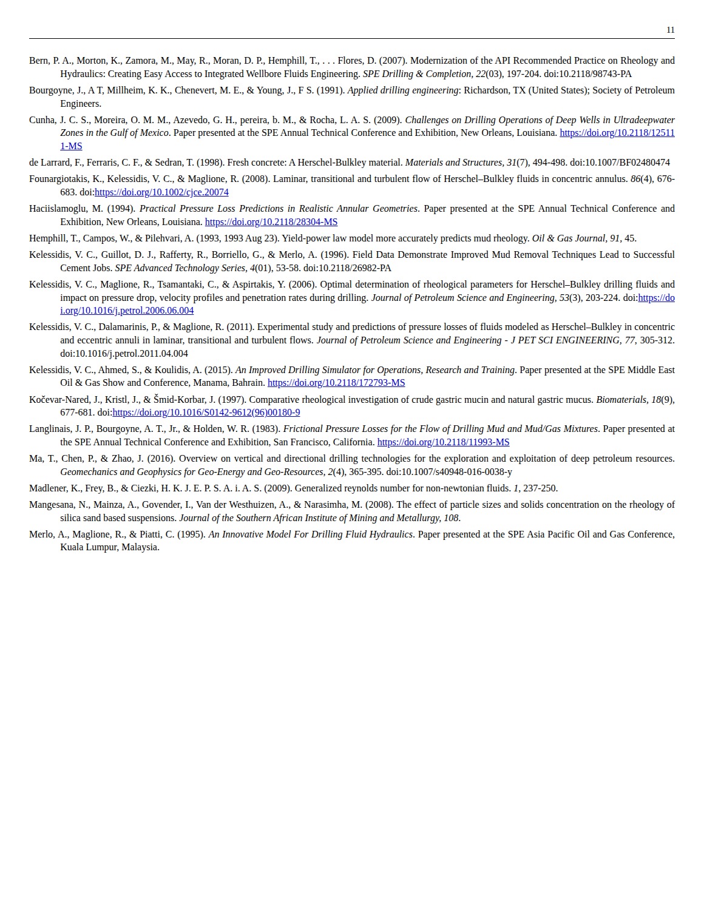11
Bern, P. A., Morton, K., Zamora, M., May, R., Moran, D. P., Hemphill, T., . . . Flores, D. (2007). Modernization of the API Recommended Practice on Rheology and Hydraulics: Creating Easy Access to Integrated Wellbore Fluids Engineering. SPE Drilling & Completion, 22(03), 197-204. doi:10.2118/98743-PA
Bourgoyne, J., A T, Millheim, K. K., Chenevert, M. E., & Young, J., F S. (1991). Applied drilling engineering: Richardson, TX (United States); Society of Petroleum Engineers.
Cunha, J. C. S., Moreira, O. M. M., Azevedo, G. H., pereira, b. M., & Rocha, L. A. S. (2009). Challenges on Drilling Operations of Deep Wells in Ultradeepwater Zones in the Gulf of Mexico. Paper presented at the SPE Annual Technical Conference and Exhibition, New Orleans, Louisiana. https://doi.org/10.2118/125111-MS
de Larrard, F., Ferraris, C. F., & Sedran, T. (1998). Fresh concrete: A Herschel-Bulkley material. Materials and Structures, 31(7), 494-498. doi:10.1007/BF02480474
Founargiotakis, K., Kelessidis, V. C., & Maglione, R. (2008). Laminar, transitional and turbulent flow of Herschel–Bulkley fluids in concentric annulus. 86(4), 676-683. doi:https://doi.org/10.1002/cjce.20074
Haciislamoglu, M. (1994). Practical Pressure Loss Predictions in Realistic Annular Geometries. Paper presented at the SPE Annual Technical Conference and Exhibition, New Orleans, Louisiana. https://doi.org/10.2118/28304-MS
Hemphill, T., Campos, W., & Pilehvari, A. (1993, 1993 Aug 23). Yield-power law model more accurately predicts mud rheology. Oil & Gas Journal, 91, 45.
Kelessidis, V. C., Guillot, D. J., Rafferty, R., Borriello, G., & Merlo, A. (1996). Field Data Demonstrate Improved Mud Removal Techniques Lead to Successful Cement Jobs. SPE Advanced Technology Series, 4(01), 53-58. doi:10.2118/26982-PA
Kelessidis, V. C., Maglione, R., Tsamantaki, C., & Aspirtakis, Y. (2006). Optimal determination of rheological parameters for Herschel–Bulkley drilling fluids and impact on pressure drop, velocity profiles and penetration rates during drilling. Journal of Petroleum Science and Engineering, 53(3), 203-224. doi:https://doi.org/10.1016/j.petrol.2006.06.004
Kelessidis, V. C., Dalamarinis, P., & Maglione, R. (2011). Experimental study and predictions of pressure losses of fluids modeled as Herschel–Bulkley in concentric and eccentric annuli in laminar, transitional and turbulent flows. Journal of Petroleum Science and Engineering - J PET SCI ENGINEERING, 77, 305-312. doi:10.1016/j.petrol.2011.04.004
Kelessidis, V. C., Ahmed, S., & Koulidis, A. (2015). An Improved Drilling Simulator for Operations, Research and Training. Paper presented at the SPE Middle East Oil & Gas Show and Conference, Manama, Bahrain. https://doi.org/10.2118/172793-MS
Kočevar-Nared, J., Kristl, J., & Šmid-Korbar, J. (1997). Comparative rheological investigation of crude gastric mucin and natural gastric mucus. Biomaterials, 18(9), 677-681. doi:https://doi.org/10.1016/S0142-9612(96)00180-9
Langlinais, J. P., Bourgoyne, A. T., Jr., & Holden, W. R. (1983). Frictional Pressure Losses for the Flow of Drilling Mud and Mud/Gas Mixtures. Paper presented at the SPE Annual Technical Conference and Exhibition, San Francisco, California. https://doi.org/10.2118/11993-MS
Ma, T., Chen, P., & Zhao, J. (2016). Overview on vertical and directional drilling technologies for the exploration and exploitation of deep petroleum resources. Geomechanics and Geophysics for Geo-Energy and Geo-Resources, 2(4), 365-395. doi:10.1007/s40948-016-0038-y
Madlener, K., Frey, B., & Ciezki, H. K. J. E. P. S. A. i. A. S. (2009). Generalized reynolds number for non-newtonian fluids. 1, 237-250.
Mangesana, N., Mainza, A., Govender, I., Van der Westhuizen, A., & Narasimha, M. (2008). The effect of particle sizes and solids concentration on the rheology of silica sand based suspensions. Journal of the Southern African Institute of Mining and Metallurgy, 108.
Merlo, A., Maglione, R., & Piatti, C. (1995). An Innovative Model For Drilling Fluid Hydraulics. Paper presented at the SPE Asia Pacific Oil and Gas Conference, Kuala Lumpur, Malaysia.